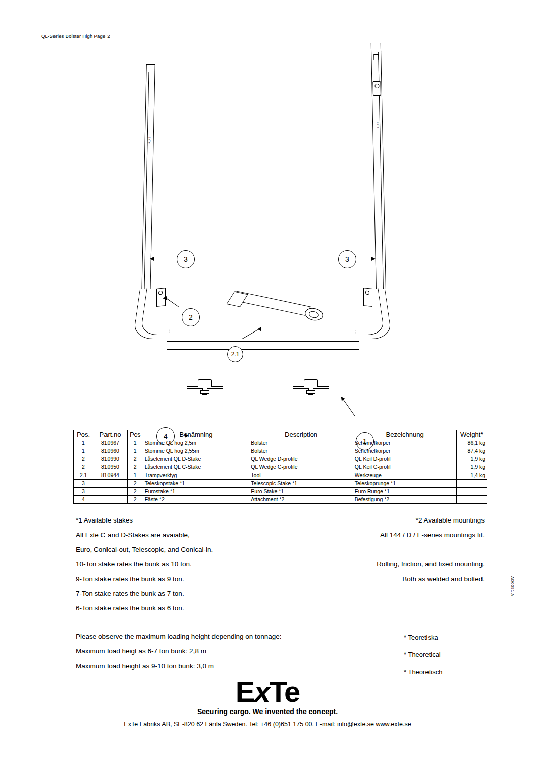QL-Series Bolster High Page 2
ExTe
ExTe
3
3
2
2.1
4
1
| Pos. | Part.no | Pcs | Benämning | Description | Bezeichnung | Weight* |
| --- | --- | --- | --- | --- | --- | --- |
| 1 | 810967 | 1 | Stomme QL hög 2,5m | Bolster | Schemelkörper | 86,1 kg |
| 1 | 810960 | 1 | Stomme QL hög 2,55m | Bolster | Schemelkörper | 87,4 kg |
| 2 | 810990 | 2 | Låselement QL D-Stake | QL Wedge D-profile | QL Keil D-profil | 1,9 kg |
| 2 | 810950 | 2 | Låselement QL C-Stake | QL Wedge C-profile | QL Keil C-profil | 1,9 kg |
| 2.1 | 810944 | 1 | Trampverktyg | Tool | Werkzeuge | 1,4 kg |
| 3 | | 2 | Teleskopstake *1 | Telescopic Stake *1 | Teleskoprunge *1 | |
| 3 | | 2 | Eurostake *1 | Euro Stake *1 | Euro Runge *1 | |
| 4 | | 2 | Fäste *2 | Attachment *2 | Befestigung *2 | |
*1 Available stakes
All Exte C and D-Stakes are avaiable,
Euro, Conical-out, Telescopic, and Conical-in.
10-Ton stake rates the bunk as 10 ton.
9-Ton stake rates the bunk as 9 ton.
7-Ton stake rates the bunk as 7 ton.
6-Ton stake rates the bunk as 6 ton.
*2 Available mountings
All 144 / D / E-series mountings fit.
Rolling, friction, and fixed mounting.
Both as welded and bolted.
Please observe the maximum loading height depending on tonnage:
Maximum load heigt as 6-7 ton bunk: 2,8 m
Maximum load height as 9-10 ton bunk: 3,0 m
* Teoretiska
* Theoretical
* Theoretisch
AD0091 A
Ex Te
Securing cargo. We invented the concept.
ExTe Fabriks AB, SE-820 62 Färila Sweden. Tel: +46 (0)651 175 00. E-mail: info@exte.se www.exte.se